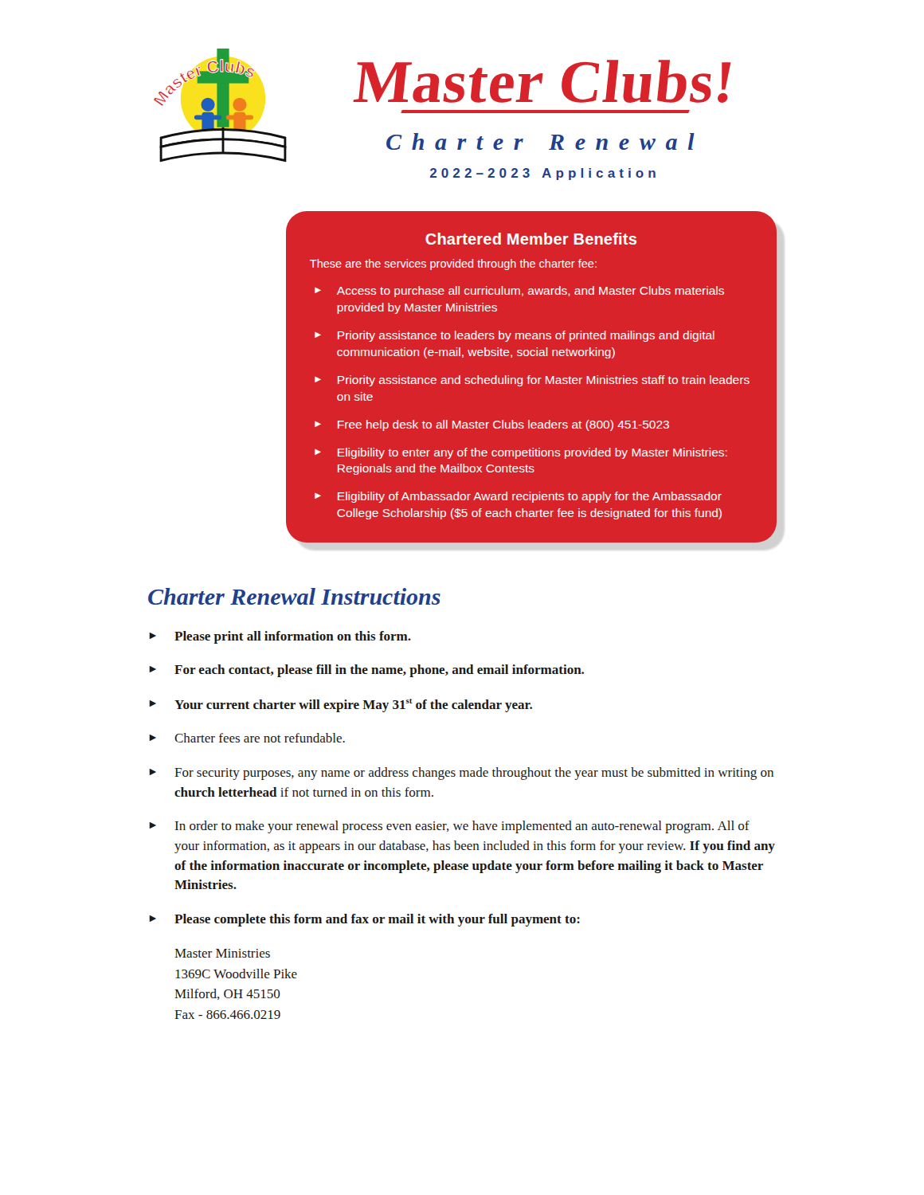Master Clubs
Master Clubs!
Charter Renewal
2022–2023 Application
Chartered Member Benefits
These are the services provided through the charter fee:
Access to purchase all curriculum, awards, and Master Clubs materials provided by Master Ministries
Priority assistance to leaders by means of printed mailings and digital communication (e-mail, website, social networking)
Priority assistance and scheduling for Master Ministries staff to train leaders on site
Free help desk to all Master Clubs leaders at (800) 451-5023
Eligibility to enter any of the competitions provided by Master Ministries: Regionals and the Mailbox Contests
Eligibility of Ambassador Award recipients to apply for the Ambassador College Scholarship ($5 of each charter fee is designated for this fund)
Charter Renewal Instructions
Please print all information on this form.
For each contact, please fill in the name, phone, and email information.
Your current charter will expire May 31st of the calendar year.
Charter fees are not refundable.
For security purposes, any name or address changes made throughout the year must be submitted in writing on church letterhead if not turned in on this form.
In order to make your renewal process even easier, we have implemented an auto-renewal program. All of your information, as it appears in our database, has been included in this form for your review. If you find any of the information inaccurate or incomplete, please update your form before mailing it back to Master Ministries.
Please complete this form and fax or mail it with your full payment to:
Master Ministries
1369C Woodville Pike
Milford, OH 45150
Fax - 866.466.0219